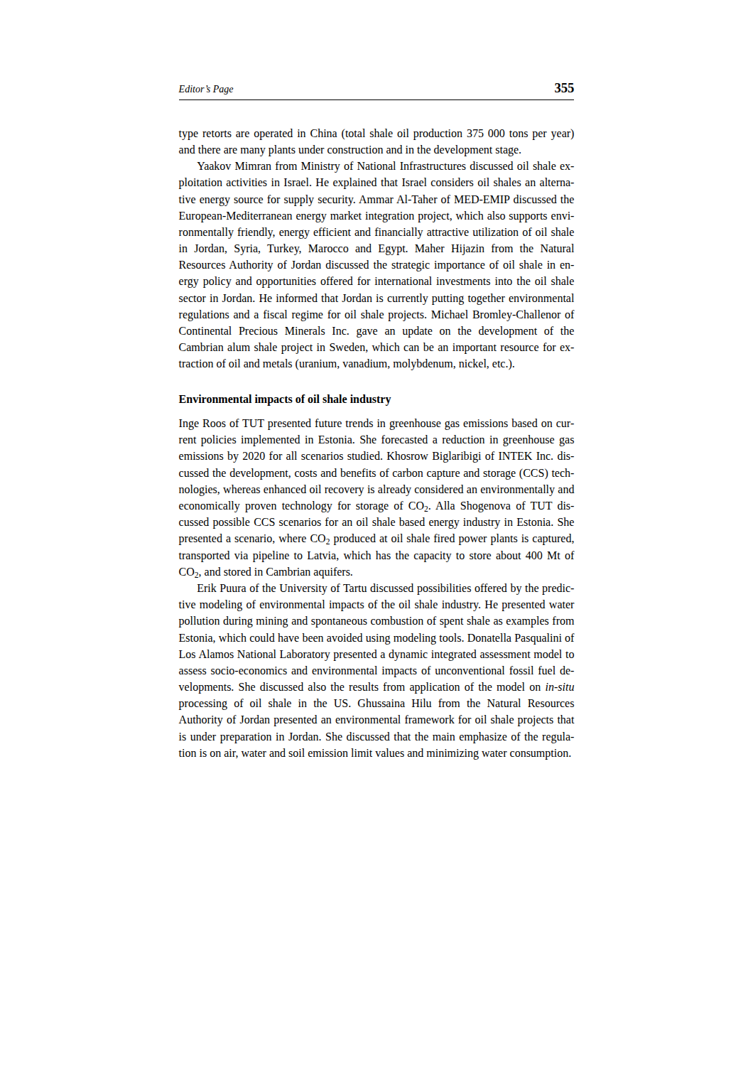Editor’s Page 355
type retorts are operated in China (total shale oil production 375 000 tons per year) and there are many plants under construction and in the development stage.
Yaakov Mimran from Ministry of National Infrastructures discussed oil shale exploitation activities in Israel. He explained that Israel considers oil shales an alternative energy source for supply security. Ammar Al-Taher of MED-EMIP discussed the European-Mediterranean energy market integration project, which also supports environmentally friendly, energy efficient and financially attractive utilization of oil shale in Jordan, Syria, Turkey, Marocco and Egypt. Maher Hijazin from the Natural Resources Authority of Jordan discussed the strategic importance of oil shale in energy policy and opportunities offered for international investments into the oil shale sector in Jordan. He informed that Jordan is currently putting together environmental regulations and a fiscal regime for oil shale projects. Michael Bromley-Challenor of Continental Precious Minerals Inc. gave an update on the development of the Cambrian alum shale project in Sweden, which can be an important resource for extraction of oil and metals (uranium, vanadium, molybdenum, nickel, etc.).
Environmental impacts of oil shale industry
Inge Roos of TUT presented future trends in greenhouse gas emissions based on current policies implemented in Estonia. She forecasted a reduction in greenhouse gas emissions by 2020 for all scenarios studied. Khosrow Biglaribigi of INTEK Inc. discussed the development, costs and benefits of carbon capture and storage (CCS) technologies, whereas enhanced oil recovery is already considered an environmentally and economically proven technology for storage of CO2. Alla Shogenova of TUT discussed possible CCS scenarios for an oil shale based energy industry in Estonia. She presented a scenario, where CO2 produced at oil shale fired power plants is captured, transported via pipeline to Latvia, which has the capacity to store about 400 Mt of CO2, and stored in Cambrian aquifers.
Erik Puura of the University of Tartu discussed possibilities offered by the predictive modeling of environmental impacts of the oil shale industry. He presented water pollution during mining and spontaneous combustion of spent shale as examples from Estonia, which could have been avoided using modeling tools. Donatella Pasqualini of Los Alamos National Laboratory presented a dynamic integrated assessment model to assess socio-economics and environmental impacts of unconventional fossil fuel developments. She discussed also the results from application of the model on in-situ processing of oil shale in the US. Ghussaina Hilu from the Natural Resources Authority of Jordan presented an environmental framework for oil shale projects that is under preparation in Jordan. She discussed that the main emphasize of the regulation is on air, water and soil emission limit values and minimizing water consumption.